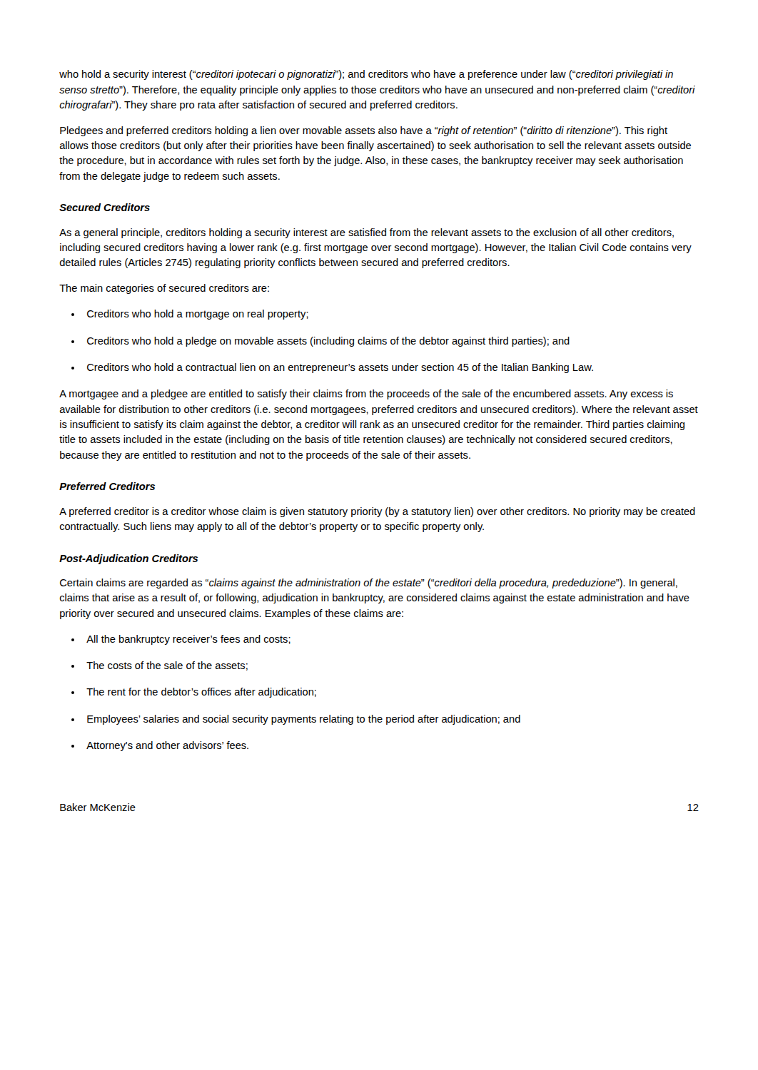who hold a security interest (“creditori ipotecari o pignoratizi”); and creditors who have a preference under law (“creditori privilegiati in senso stretto”). Therefore, the equality principle only applies to those creditors who have an unsecured and non-preferred claim (“creditori chirografari”). They share pro rata after satisfaction of secured and preferred creditors.
Pledgees and preferred creditors holding a lien over movable assets also have a “right of retention” (“diritto di ritenzione”). This right allows those creditors (but only after their priorities have been finally ascertained) to seek authorisation to sell the relevant assets outside the procedure, but in accordance with rules set forth by the judge. Also, in these cases, the bankruptcy receiver may seek authorisation from the delegate judge to redeem such assets.
Secured Creditors
As a general principle, creditors holding a security interest are satisfied from the relevant assets to the exclusion of all other creditors, including secured creditors having a lower rank (e.g. first mortgage over second mortgage). However, the Italian Civil Code contains very detailed rules (Articles 2745) regulating priority conflicts between secured and preferred creditors.
The main categories of secured creditors are:
Creditors who hold a mortgage on real property;
Creditors who hold a pledge on movable assets (including claims of the debtor against third parties); and
Creditors who hold a contractual lien on an entrepreneur’s assets under section 45 of the Italian Banking Law.
A mortgagee and a pledgee are entitled to satisfy their claims from the proceeds of the sale of the encumbered assets. Any excess is available for distribution to other creditors (i.e. second mortgagees, preferred creditors and unsecured creditors). Where the relevant asset is insufficient to satisfy its claim against the debtor, a creditor will rank as an unsecured creditor for the remainder. Third parties claiming title to assets included in the estate (including on the basis of title retention clauses) are technically not considered secured creditors, because they are entitled to restitution and not to the proceeds of the sale of their assets.
Preferred Creditors
A preferred creditor is a creditor whose claim is given statutory priority (by a statutory lien) over other creditors. No priority may be created contractually. Such liens may apply to all of the debtor’s property or to specific property only.
Post-Adjudication Creditors
Certain claims are regarded as “claims against the administration of the estate” (“creditori della procedura, prededuzione”). In general, claims that arise as a result of, or following, adjudication in bankruptcy, are considered claims against the estate administration and have priority over secured and unsecured claims. Examples of these claims are:
All the bankruptcy receiver’s fees and costs;
The costs of the sale of the assets;
The rent for the debtor’s offices after adjudication;
Employees’ salaries and social security payments relating to the period after adjudication; and
Attorney's and other advisors’ fees.
Baker McKenzie 12